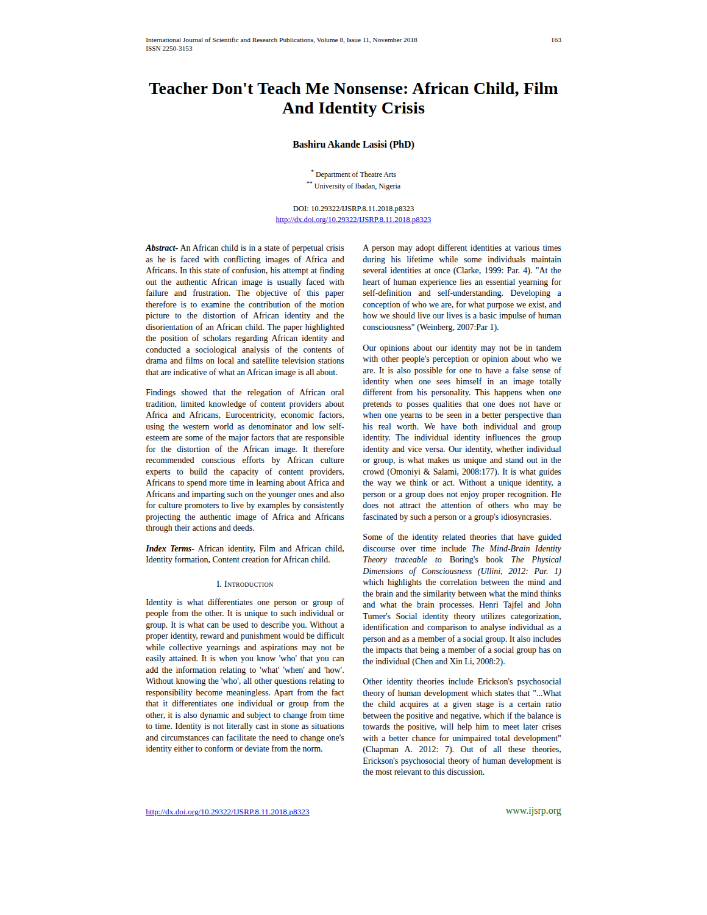International Journal of Scientific and Research Publications, Volume 8, Issue 11, November 2018
ISSN 2250-3153
163
Teacher Don't Teach Me Nonsense: African Child, Film And Identity Crisis
Bashiru Akande Lasisi (PhD)
* Department of Theatre Arts
** University of Ibadan, Nigeria
DOI: 10.29322/IJSRP.8.11.2018.p8323
http://dx.doi.org/10.29322/IJSRP.8.11.2018.p8323
Abstract- An African child is in a state of perpetual crisis as he is faced with conflicting images of Africa and Africans. In this state of confusion, his attempt at finding out the authentic African image is usually faced with failure and frustration. The objective of this paper therefore is to examine the contribution of the motion picture to the distortion of African identity and the disorientation of an African child. The paper highlighted the position of scholars regarding African identity and conducted a sociological analysis of the contents of drama and films on local and satellite television stations that are indicative of what an African image is all about.
Findings showed that the relegation of African oral tradition, limited knowledge of content providers about Africa and Africans, Eurocentricity, economic factors, using the western world as denominator and low self-esteem are some of the major factors that are responsible for the distortion of the African image. It therefore recommended conscious efforts by African culture experts to build the capacity of content providers, Africans to spend more time in learning about Africa and Africans and imparting such on the younger ones and also for culture promoters to live by examples by consistently projecting the authentic image of Africa and Africans through their actions and deeds.
Index Terms- African identity, Film and African child, Identity formation, Content creation for African child.
I. Introduction
Identity is what differentiates one person or group of people from the other. It is unique to such individual or group. It is what can be used to describe you. Without a proper identity, reward and punishment would be difficult while collective yearnings and aspirations may not be easily attained. It is when you know 'who' that you can add the information relating to 'what' 'when' and 'how'. Without knowing the 'who', all other questions relating to responsibility become meaningless. Apart from the fact that it differentiates one individual or group from the other, it is also dynamic and subject to change from time to time. Identity is not literally cast in stone as situations and circumstances can facilitate the need to change one's identity either to conform or deviate from the norm.
A person may adopt different identities at various times during his lifetime while some individuals maintain several identities at once (Clarke, 1999: Par. 4). "At the heart of human experience lies an essential yearning for self-definition and self-understanding. Developing a conception of who we are, for what purpose we exist, and how we should live our lives is a basic impulse of human consciousness" (Weinberg, 2007:Par 1).
Our opinions about our identity may not be in tandem with other people's perception or opinion about who we are. It is also possible for one to have a false sense of identity when one sees himself in an image totally different from his personality. This happens when one pretends to posses qualities that one does not have or when one yearns to be seen in a better perspective than his real worth. We have both individual and group identity. The individual identity influences the group identity and vice versa. Our identity, whether individual or group, is what makes us unique and stand out in the crowd (Omoniyi & Salami, 2008:177). It is what guides the way we think or act. Without a unique identity, a person or a group does not enjoy proper recognition. He does not attract the attention of others who may be fascinated by such a person or a group's idiosyncrasies.
Some of the identity related theories that have guided discourse over time include The Mind-Brain Identity Theory traceable to Boring's book The Physical Dimensions of Consciousness (Ullini, 2012: Par. 1) which highlights the correlation between the mind and the brain and the similarity between what the mind thinks and what the brain processes. Henri Tajfel and John Turner's Social identity theory utilizes categorization, identification and comparison to analyse individual as a person and as a member of a social group. It also includes the impacts that being a member of a social group has on the individual (Chen and Xin Li, 2008:2).
Other identity theories include Erickson's psychosocial theory of human development which states that "...What the child acquires at a given stage is a certain ratio between the positive and negative, which if the balance is towards the positive, will help him to meet later crises with a better chance for unimpaired total development" (Chapman A. 2012: 7). Out of all these theories, Erickson's psychosocial theory of human development is the most relevant to this discussion.
http://dx.doi.org/10.29322/IJSRP.8.11.2018.p8323
www.ijsrp.org